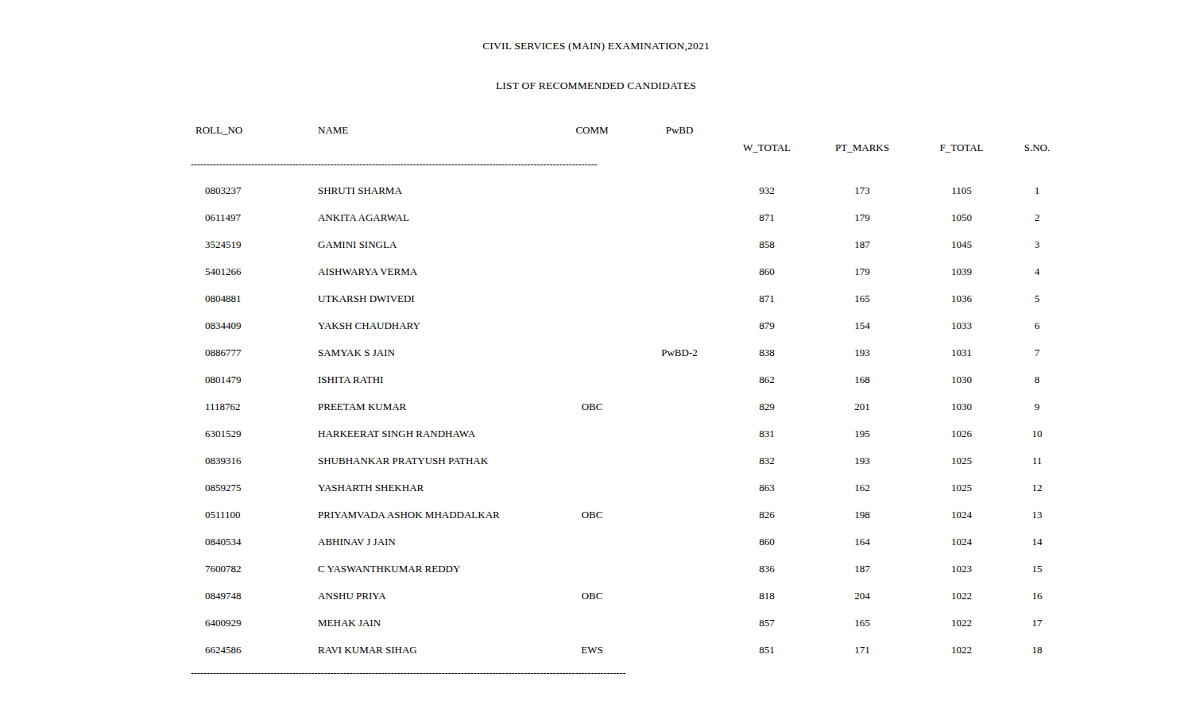CIVIL SERVICES (MAIN) EXAMINATION,2021
LIST OF RECOMMENDED CANDIDATES
| ROLL_NO | NAME | COMM | PwBD | W_TOTAL | PT_MARKS | F_TOTAL | S.NO. |
| --- | --- | --- | --- | --- | --- | --- | --- |
| -------------------------------------------------------------------------------------------------------------------------------- | |
| 0803237 | SHRUTI SHARMA | | | 932 | 173 | 1105 | 1 |
| 0611497 | ANKITA AGARWAL | | | 871 | 179 | 1050 | 2 |
| 3524519 | GAMINI SINGLA | | | 858 | 187 | 1045 | 3 |
| 5401266 | AISHWARYA VERMA | | | 860 | 179 | 1039 | 4 |
| 0804881 | UTKARSH DWIVEDI | | | 871 | 165 | 1036 | 5 |
| 0834409 | YAKSH CHAUDHARY | | | 879 | 154 | 1033 | 6 |
| 0886777 | SAMYAK S JAIN | | PwBD-2 | 838 | 193 | 1031 | 7 |
| 0801479 | ISHITA RATHI | | | 862 | 168 | 1030 | 8 |
| 1118762 | PREETAM KUMAR | OBC | | 829 | 201 | 1030 | 9 |
| 6301529 | HARKEERAT SINGH RANDHAWA | | | 831 | 195 | 1026 | 10 |
| 0839316 | SHUBHANKAR PRATYUSH PATHAK | | | 832 | 193 | 1025 | 11 |
| 0859275 | YASHARTH SHEKHAR | | | 863 | 162 | 1025 | 12 |
| 0511100 | PRIYAMVADA ASHOK MHADDALKAR | OBC | | 826 | 198 | 1024 | 13 |
| 0840534 | ABHINAV J JAIN | | | 860 | 164 | 1024 | 14 |
| 7600782 | C YASWANTHKUMAR REDDY | | | 836 | 187 | 1023 | 15 |
| 0849748 | ANSHU PRIYA | OBC | | 818 | 204 | 1022 | 16 |
| 6400929 | MEHAK JAIN | | | 857 | 165 | 1022 | 17 |
| 6624586 | RAVI KUMAR SIHAG | EWS | | 851 | 171 | 1022 | 18 |
-----------------------------------------------------------------------------------------------------------------------------------------